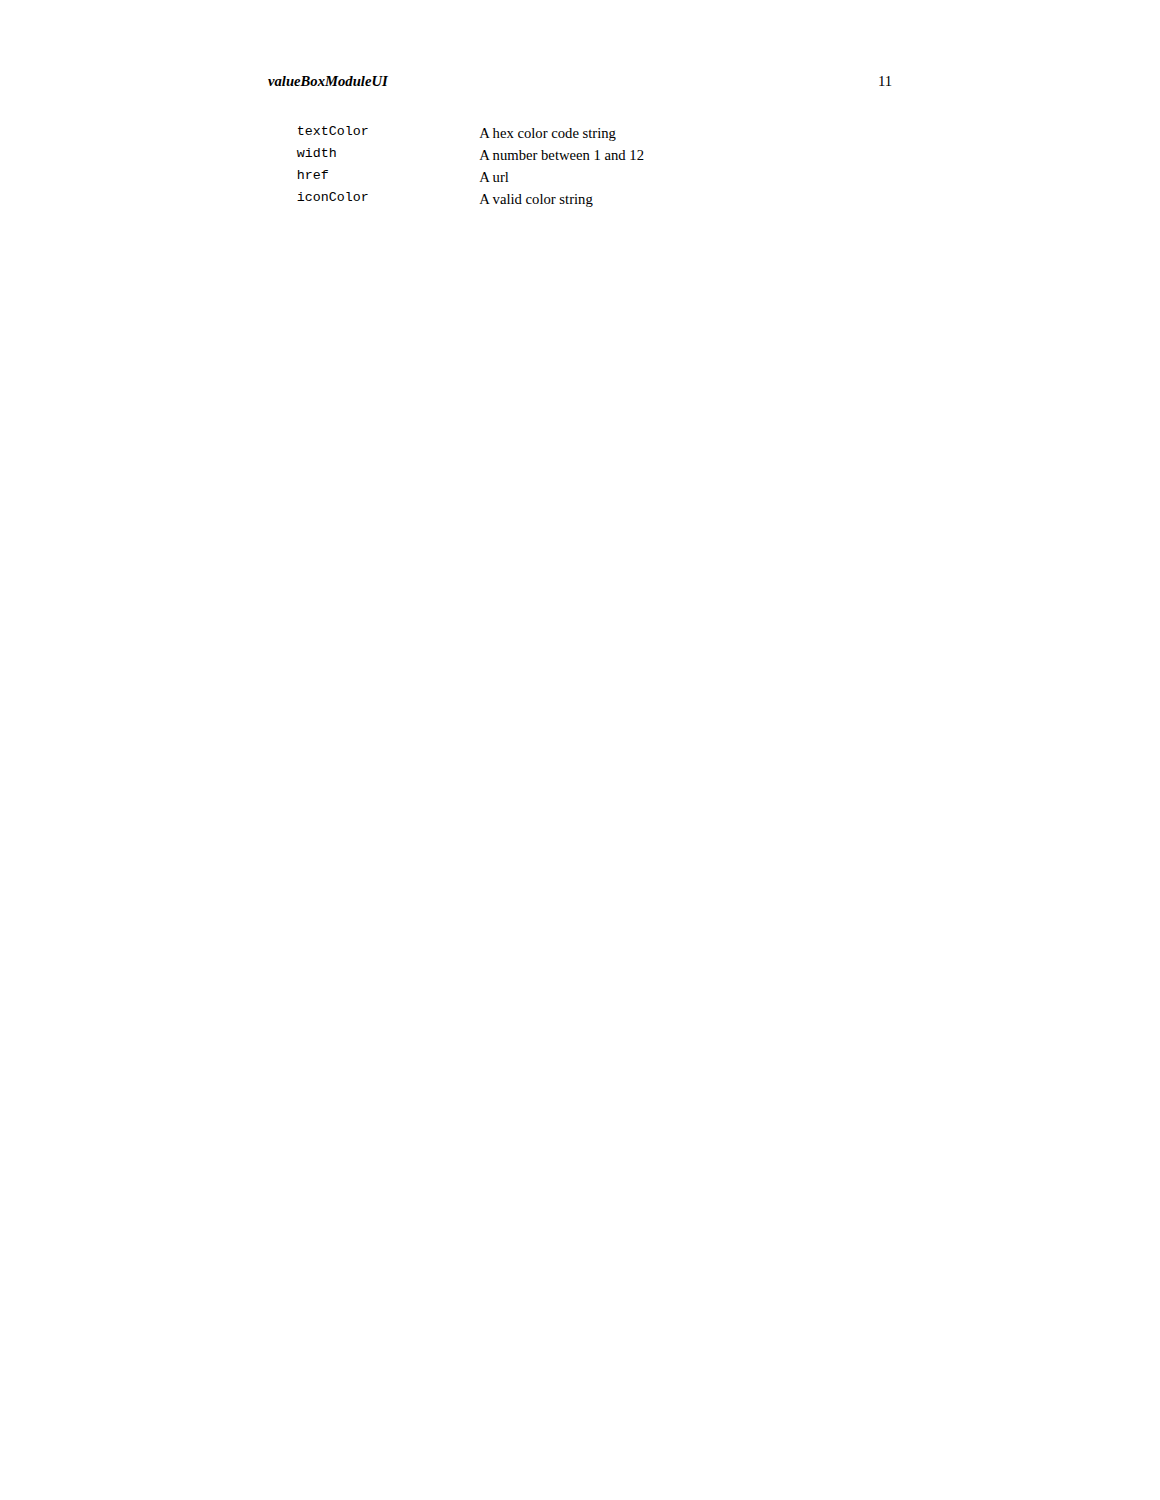valueBoxModuleUI 11
| textColor | A hex color code string |
| width | A number between 1 and 12 |
| href | A url |
| iconColor | A valid color string |